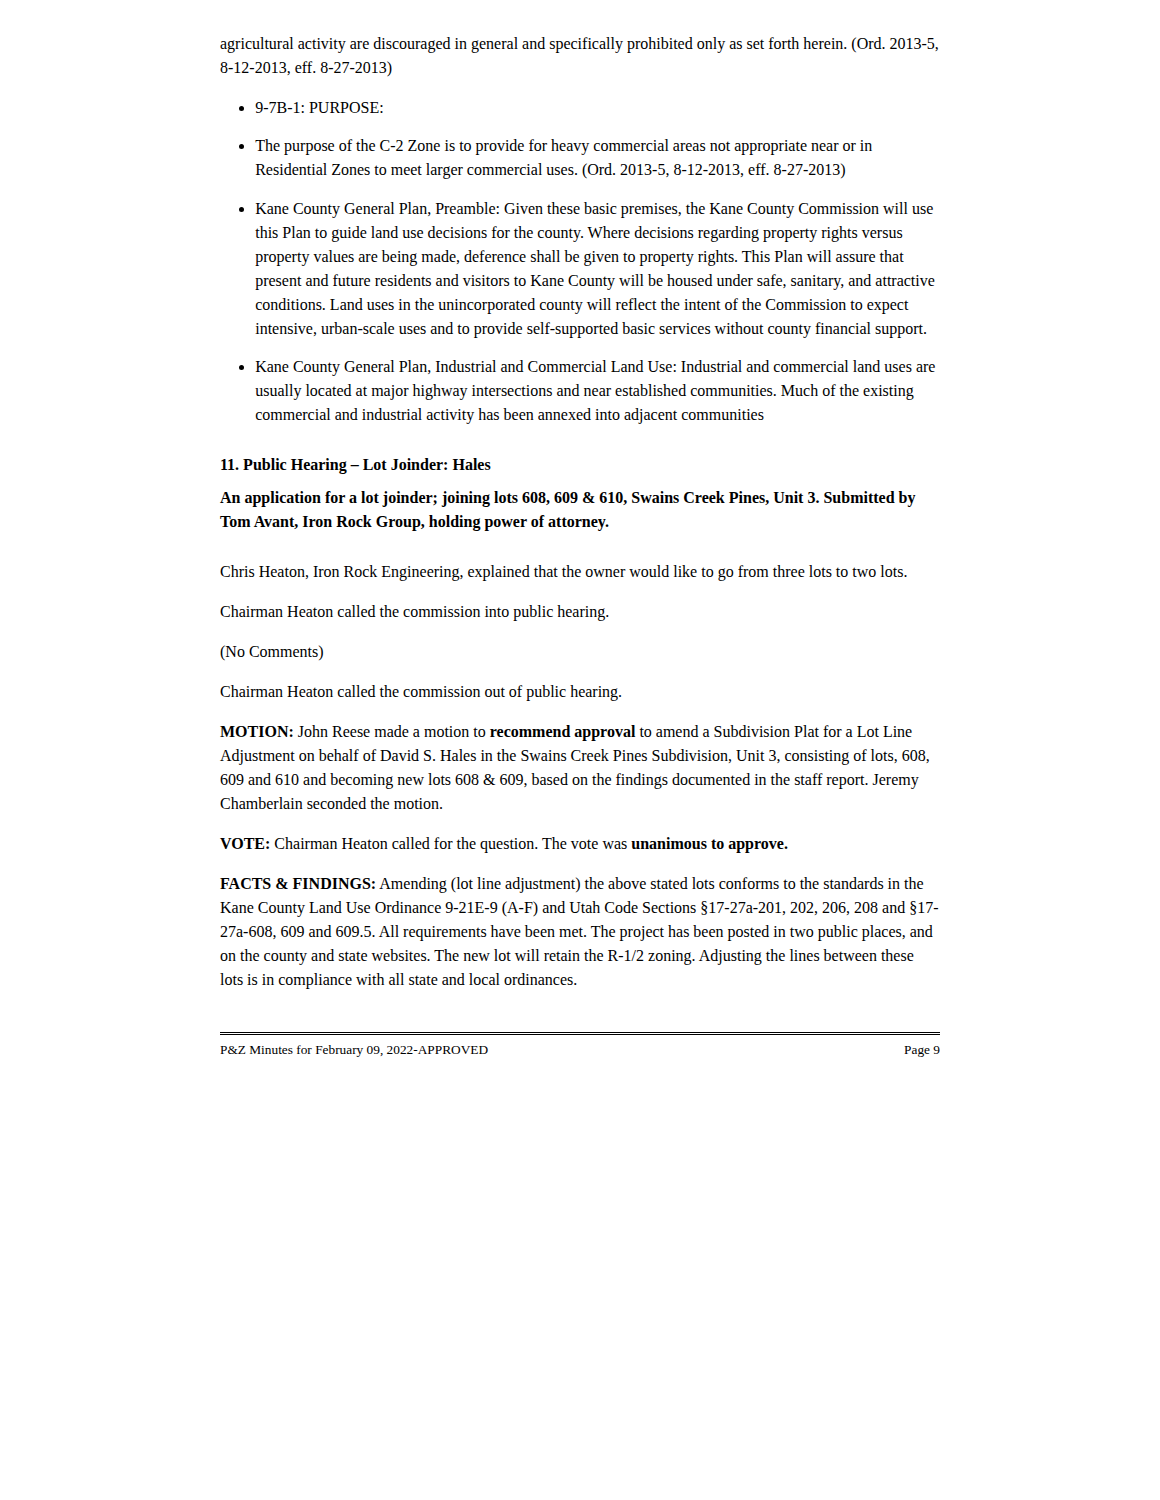agricultural activity are discouraged in general and specifically prohibited only as set forth herein. (Ord. 2013-5, 8-12-2013, eff. 8-27-2013)
9-7B-1: PURPOSE:
The purpose of the C-2 Zone is to provide for heavy commercial areas not appropriate near or in Residential Zones to meet larger commercial uses. (Ord. 2013-5, 8-12-2013, eff. 8-27-2013)
Kane County General Plan, Preamble: Given these basic premises, the Kane County Commission will use this Plan to guide land use decisions for the county. Where decisions regarding property rights versus property values are being made, deference shall be given to property rights. This Plan will assure that present and future residents and visitors to Kane County will be housed under safe, sanitary, and attractive conditions. Land uses in the unincorporated county will reflect the intent of the Commission to expect intensive, urban-scale uses and to provide self-supported basic services without county financial support.
Kane County General Plan, Industrial and Commercial Land Use: Industrial and commercial land uses are usually located at major highway intersections and near established communities. Much of the existing commercial and industrial activity has been annexed into adjacent communities
11. Public Hearing – Lot Joinder: Hales
An application for a lot joinder; joining lots 608, 609 & 610, Swains Creek Pines, Unit 3. Submitted by Tom Avant, Iron Rock Group, holding power of attorney.
Chris Heaton, Iron Rock Engineering, explained that the owner would like to go from three lots to two lots.
Chairman Heaton called the commission into public hearing.
(No Comments)
Chairman Heaton called the commission out of public hearing.
MOTION: John Reese made a motion to recommend approval to amend a Subdivision Plat for a Lot Line Adjustment on behalf of David S. Hales in the Swains Creek Pines Subdivision, Unit 3, consisting of lots, 608, 609 and 610 and becoming new lots 608 & 609, based on the findings documented in the staff report. Jeremy Chamberlain seconded the motion.
VOTE: Chairman Heaton called for the question. The vote was unanimous to approve.
FACTS & FINDINGS: Amending (lot line adjustment) the above stated lots conforms to the standards in the Kane County Land Use Ordinance 9-21E-9 (A-F) and Utah Code Sections §17-27a-201, 202, 206, 208 and §17-27a-608, 609 and 609.5. All requirements have been met. The project has been posted in two public places, and on the county and state websites. The new lot will retain the R-1/2 zoning. Adjusting the lines between these lots is in compliance with all state and local ordinances.
P&Z Minutes for February 09, 2022-APPROVED Page 9